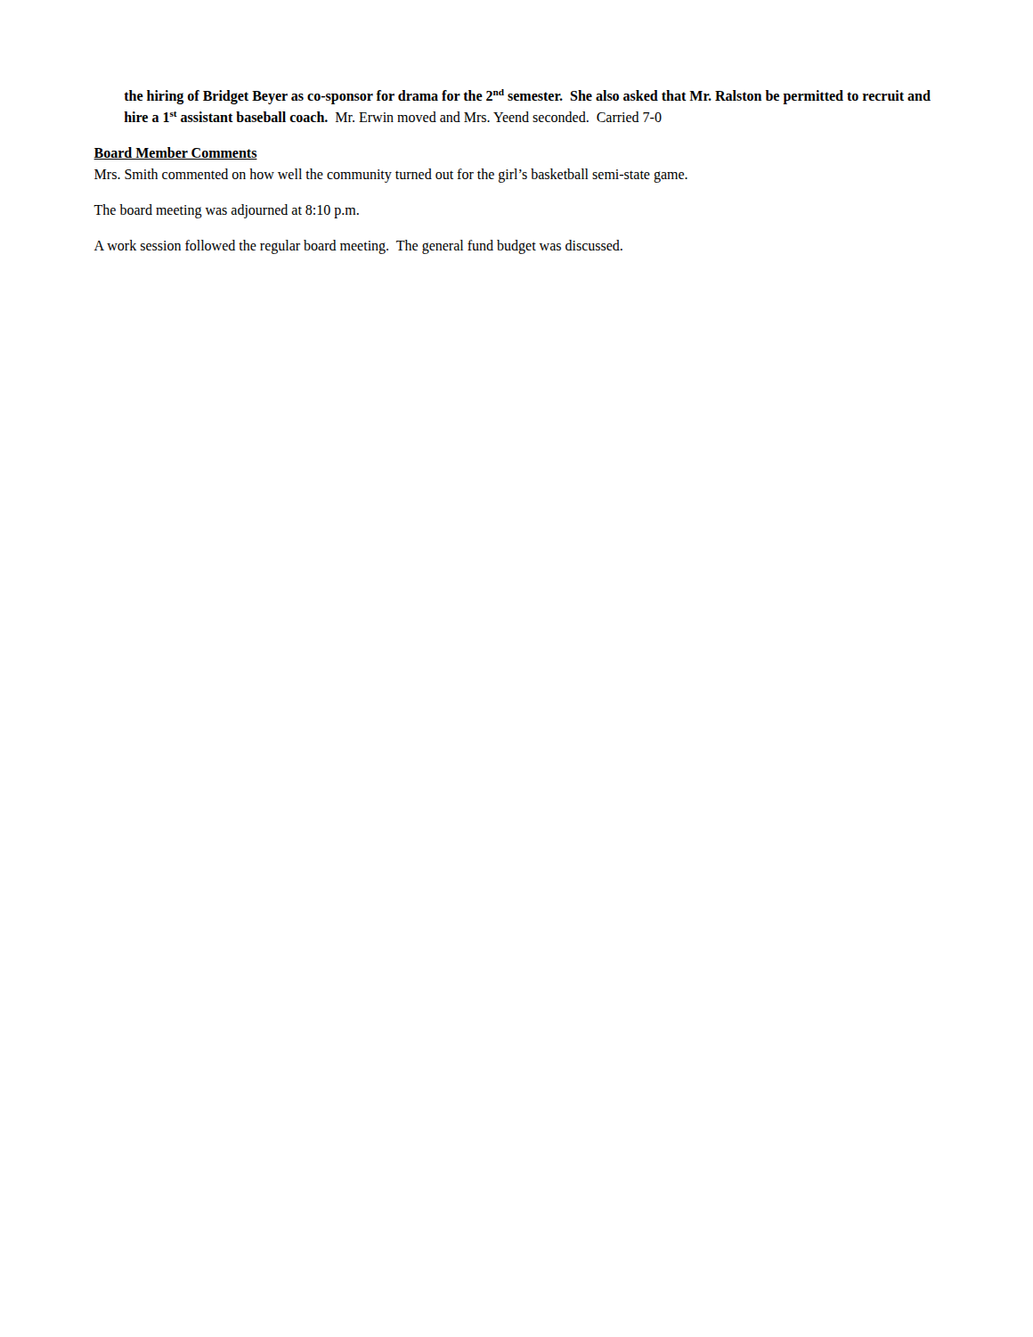the hiring of Bridget Beyer as co-sponsor for drama for the 2nd semester. She also asked that Mr. Ralston be permitted to recruit and hire a 1st assistant baseball coach. Mr. Erwin moved and Mrs. Yeend seconded. Carried 7-0
Board Member Comments
Mrs. Smith commented on how well the community turned out for the girl’s basketball semi-state game.
The board meeting was adjourned at 8:10 p.m.
A work session followed the regular board meeting. The general fund budget was discussed.